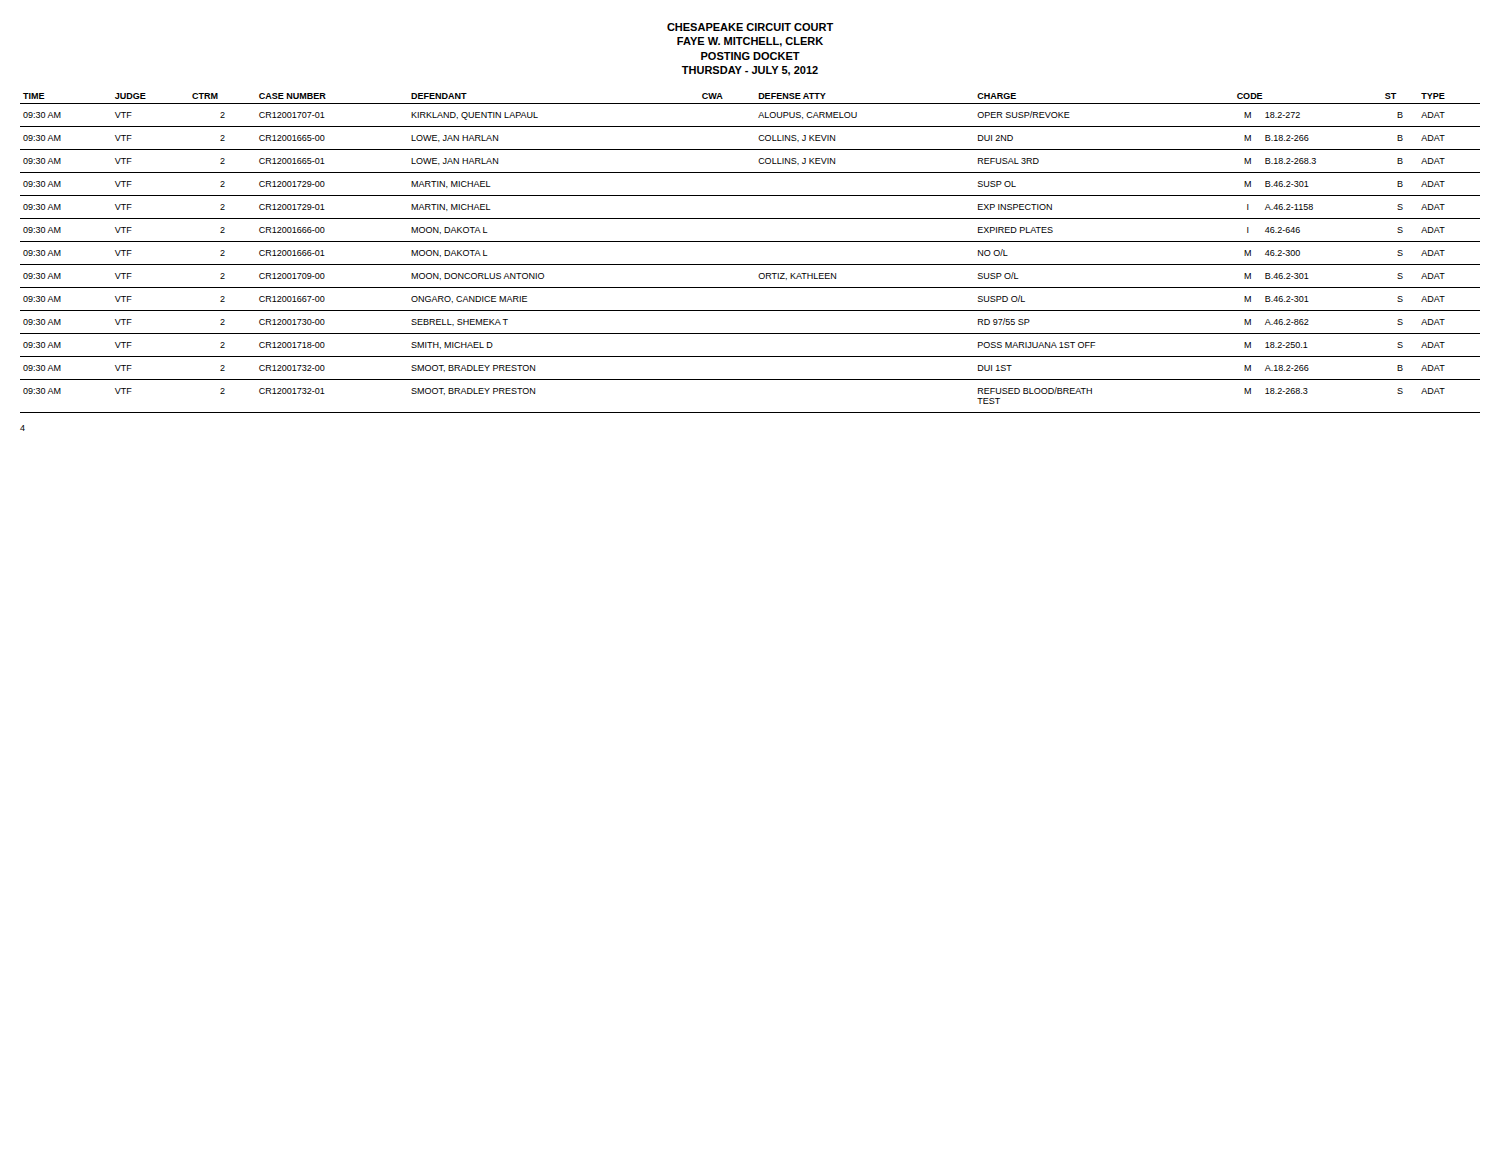CHESAPEAKE CIRCUIT COURT
FAYE W. MITCHELL, CLERK
POSTING DOCKET
THURSDAY - JULY 5, 2012
| TIME | JUDGE | CTRM | CASE NUMBER | DEFENDANT | CWA | DEFENSE ATTY | CHARGE | CODE | ST | TYPE |
| --- | --- | --- | --- | --- | --- | --- | --- | --- | --- | --- |
| 09:30 AM | VTF | 2 | CR12001707-01 | KIRKLAND, QUENTIN LAPAUL | | ALOUPUS, CARMELOU | OPER SUSP/REVOKE | M | 18.2-272 | B | ADAT |
| 09:30 AM | VTF | 2 | CR12001665-00 | LOWE, JAN HARLAN | | COLLINS, J KEVIN | DUI 2ND | M | B.18.2-266 | B | ADAT |
| 09:30 AM | VTF | 2 | CR12001665-01 | LOWE, JAN HARLAN | | COLLINS, J KEVIN | REFUSAL 3RD | M | B.18.2-268.3 | B | ADAT |
| 09:30 AM | VTF | 2 | CR12001729-00 | MARTIN, MICHAEL | | | SUSP OL | M | B.46.2-301 | B | ADAT |
| 09:30 AM | VTF | 2 | CR12001729-01 | MARTIN, MICHAEL | | | EXP INSPECTION | I | A.46.2-1158 | S | ADAT |
| 09:30 AM | VTF | 2 | CR12001666-00 | MOON, DAKOTA L | | | EXPIRED PLATES | I | 46.2-646 | S | ADAT |
| 09:30 AM | VTF | 2 | CR12001666-01 | MOON, DAKOTA L | | | NO O/L | M | 46.2-300 | S | ADAT |
| 09:30 AM | VTF | 2 | CR12001709-00 | MOON, DONCORLUS ANTONIO | | ORTIZ, KATHLEEN | SUSP O/L | M | B.46.2-301 | S | ADAT |
| 09:30 AM | VTF | 2 | CR12001667-00 | ONGARO, CANDICE MARIE | | | SUSPD O/L | M | B.46.2-301 | S | ADAT |
| 09:30 AM | VTF | 2 | CR12001730-00 | SEBRELL, SHEMEKA T | | | RD 97/55 SP | M | A.46.2-862 | S | ADAT |
| 09:30 AM | VTF | 2 | CR12001718-00 | SMITH, MICHAEL D | | | POSS MARIJUANA 1ST OFF | M | 18.2-250.1 | S | ADAT |
| 09:30 AM | VTF | 2 | CR12001732-00 | SMOOT, BRADLEY PRESTON | | | DUI 1ST | M | A.18.2-266 | B | ADAT |
| 09:30 AM | VTF | 2 | CR12001732-01 | SMOOT, BRADLEY PRESTON | | | REFUSED BLOOD/BREATH TEST | M | 18.2-268.3 | S | ADAT |
4